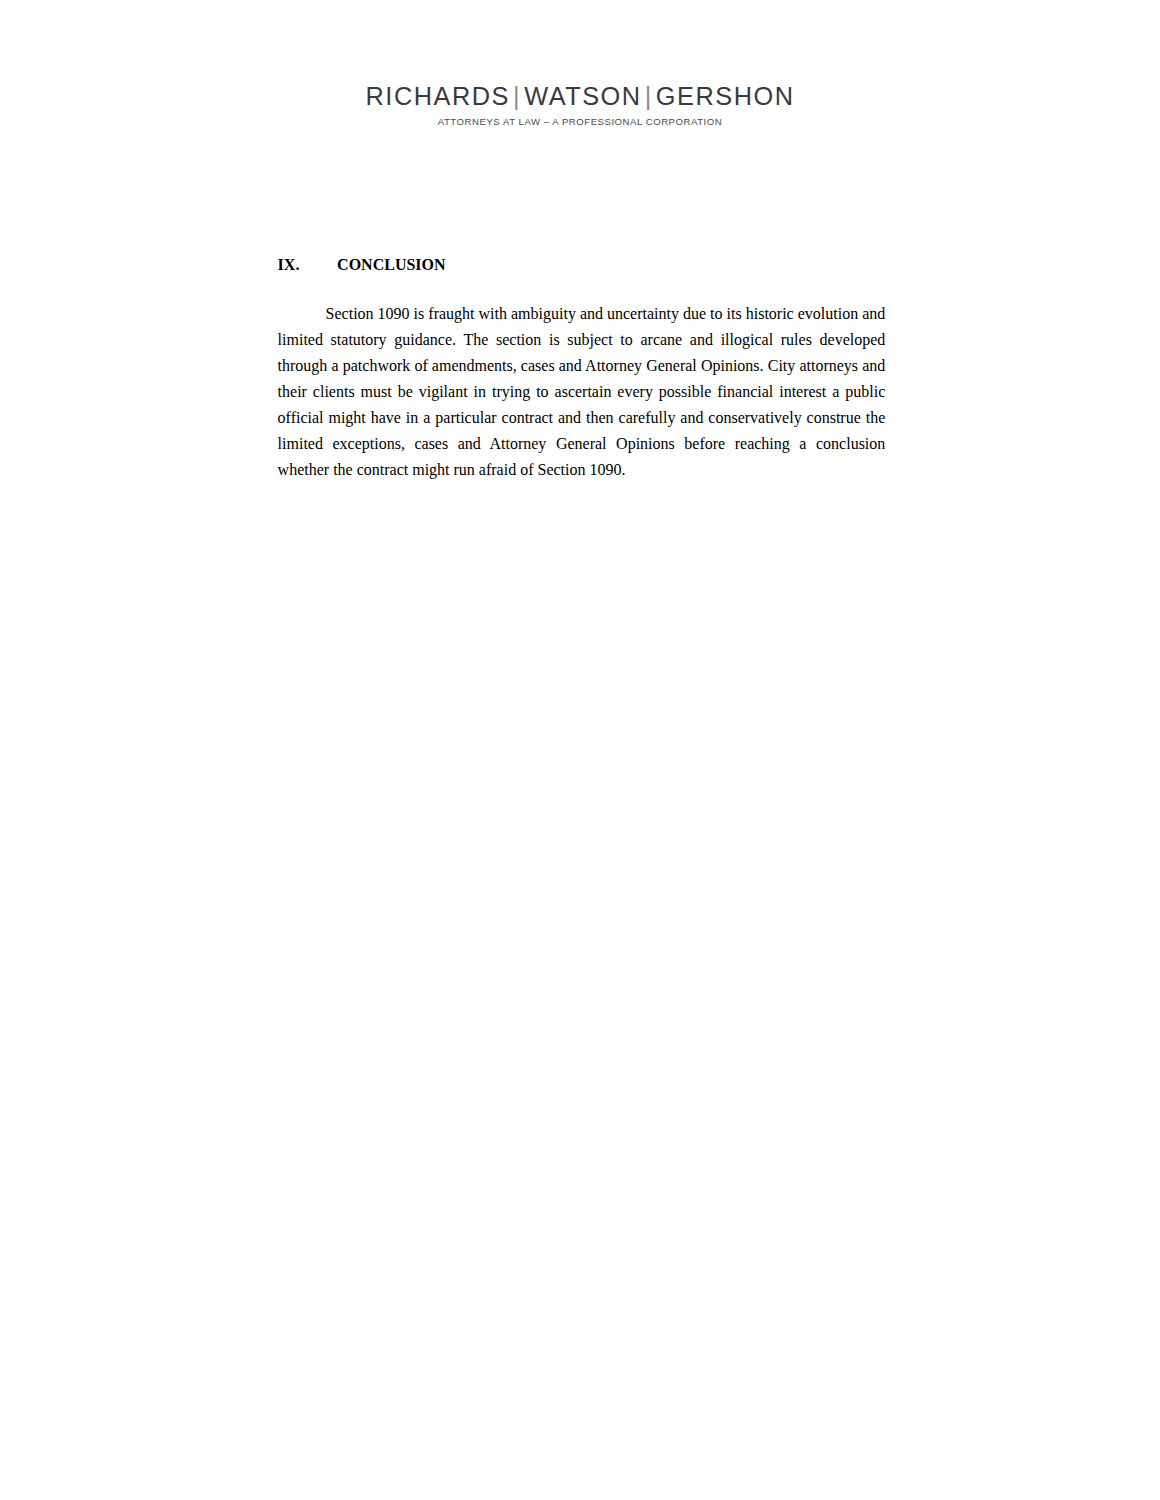RICHARDS|WATSON|GERSHON
ATTORNEYS AT LAW – A PROFESSIONAL CORPORATION
IX. CONCLUSION
Section 1090 is fraught with ambiguity and uncertainty due to its historic evolution and limited statutory guidance. The section is subject to arcane and illogical rules developed through a patchwork of amendments, cases and Attorney General Opinions. City attorneys and their clients must be vigilant in trying to ascertain every possible financial interest a public official might have in a particular contract and then carefully and conservatively construe the limited exceptions, cases and Attorney General Opinions before reaching a conclusion whether the contract might run afraid of Section 1090.